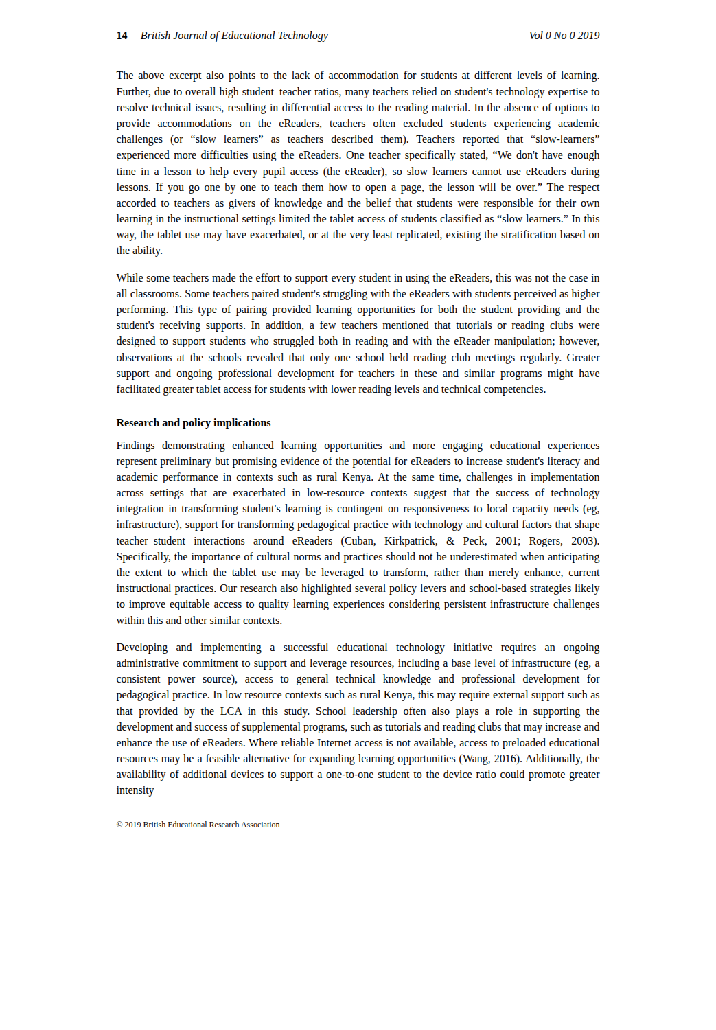14 British Journal of Educational Technology Vol 0 No 0 2019
The above excerpt also points to the lack of accommodation for students at different levels of learning. Further, due to overall high student–teacher ratios, many teachers relied on student's technology expertise to resolve technical issues, resulting in differential access to the reading material. In the absence of options to provide accommodations on the eReaders, teachers often excluded students experiencing academic challenges (or “slow learners” as teachers described them). Teachers reported that “slow-learners” experienced more difficulties using the eReaders. One teacher specifically stated, “We don't have enough time in a lesson to help every pupil access (the eReader), so slow learners cannot use eReaders during lessons. If you go one by one to teach them how to open a page, the lesson will be over.” The respect accorded to teachers as givers of knowledge and the belief that students were responsible for their own learning in the instructional settings limited the tablet access of students classified as “slow learners.” In this way, the tablet use may have exacerbated, or at the very least replicated, existing the stratification based on the ability.
While some teachers made the effort to support every student in using the eReaders, this was not the case in all classrooms. Some teachers paired student's struggling with the eReaders with students perceived as higher performing. This type of pairing provided learning opportunities for both the student providing and the student's receiving supports. In addition, a few teachers mentioned that tutorials or reading clubs were designed to support students who struggled both in reading and with the eReader manipulation; however, observations at the schools revealed that only one school held reading club meetings regularly. Greater support and ongoing professional development for teachers in these and similar programs might have facilitated greater tablet access for students with lower reading levels and technical competencies.
Research and policy implications
Findings demonstrating enhanced learning opportunities and more engaging educational experiences represent preliminary but promising evidence of the potential for eReaders to increase student's literacy and academic performance in contexts such as rural Kenya. At the same time, challenges in implementation across settings that are exacerbated in low-resource contexts suggest that the success of technology integration in transforming student's learning is contingent on responsiveness to local capacity needs (eg, infrastructure), support for transforming pedagogical practice with technology and cultural factors that shape teacher–student interactions around eReaders (Cuban, Kirkpatrick, & Peck, 2001; Rogers, 2003). Specifically, the importance of cultural norms and practices should not be underestimated when anticipating the extent to which the tablet use may be leveraged to transform, rather than merely enhance, current instructional practices. Our research also highlighted several policy levers and school-based strategies likely to improve equitable access to quality learning experiences considering persistent infrastructure challenges within this and other similar contexts.
Developing and implementing a successful educational technology initiative requires an ongoing administrative commitment to support and leverage resources, including a base level of infrastructure (eg, a consistent power source), access to general technical knowledge and professional development for pedagogical practice. In low resource contexts such as rural Kenya, this may require external support such as that provided by the LCA in this study. School leadership often also plays a role in supporting the development and success of supplemental programs, such as tutorials and reading clubs that may increase and enhance the use of eReaders. Where reliable Internet access is not available, access to preloaded educational resources may be a feasible alternative for expanding learning opportunities (Wang, 2016). Additionally, the availability of additional devices to support a one-to-one student to the device ratio could promote greater intensity
© 2019 British Educational Research Association